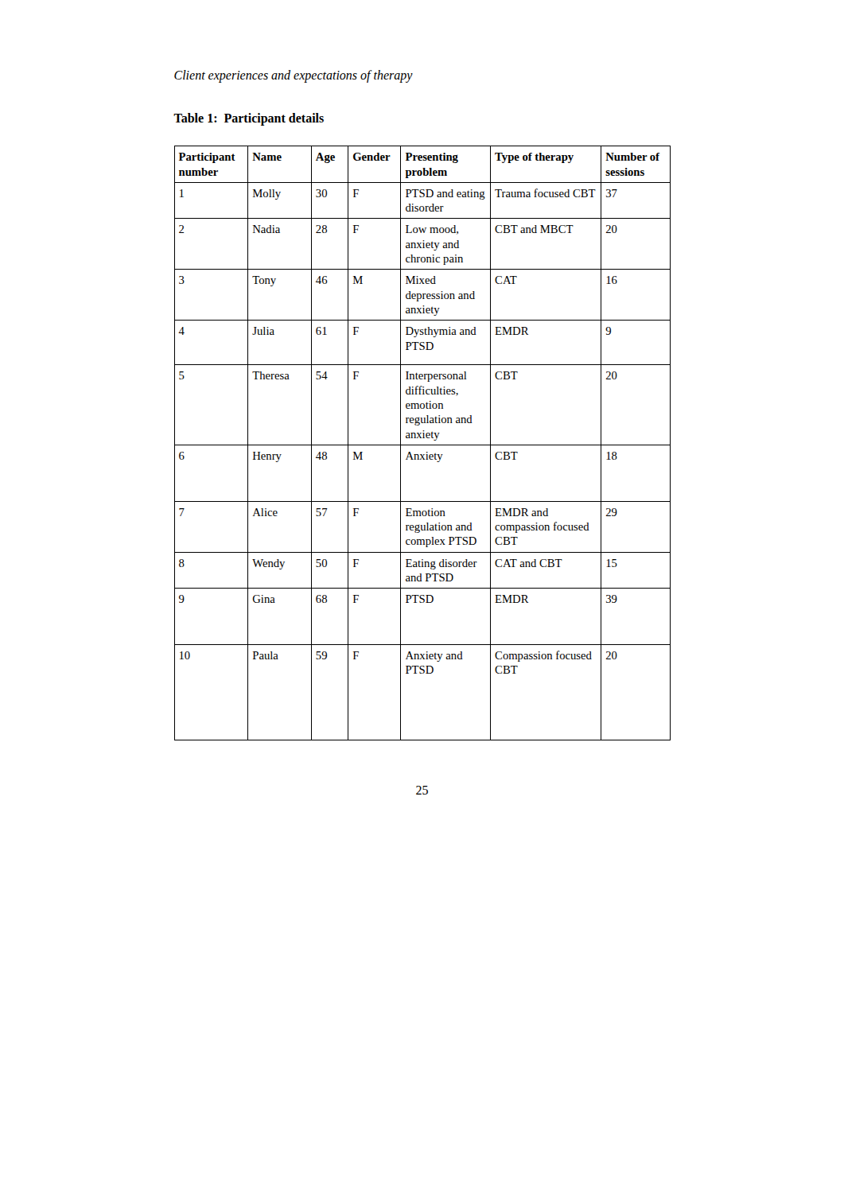Client experiences and expectations of therapy
Table 1: Participant details
| Participant number | Name | Age | Gender | Presenting problem | Type of therapy | Number of sessions |
| --- | --- | --- | --- | --- | --- | --- |
| 1 | Molly | 30 | F | PTSD and eating disorder | Trauma focused CBT | 37 |
| 2 | Nadia | 28 | F | Low mood, anxiety and chronic pain | CBT and MBCT | 20 |
| 3 | Tony | 46 | M | Mixed depression and anxiety | CAT | 16 |
| 4 | Julia | 61 | F | Dysthymia and PTSD | EMDR | 9 |
| 5 | Theresa | 54 | F | Interpersonal difficulties, emotion regulation and anxiety | CBT | 20 |
| 6 | Henry | 48 | M | Anxiety | CBT | 18 |
| 7 | Alice | 57 | F | Emotion regulation and complex PTSD | EMDR and compassion focused CBT | 29 |
| 8 | Wendy | 50 | F | Eating disorder and PTSD | CAT and CBT | 15 |
| 9 | Gina | 68 | F | PTSD | EMDR | 39 |
| 10 | Paula | 59 | F | Anxiety and PTSD | Compassion focused CBT | 20 |
25